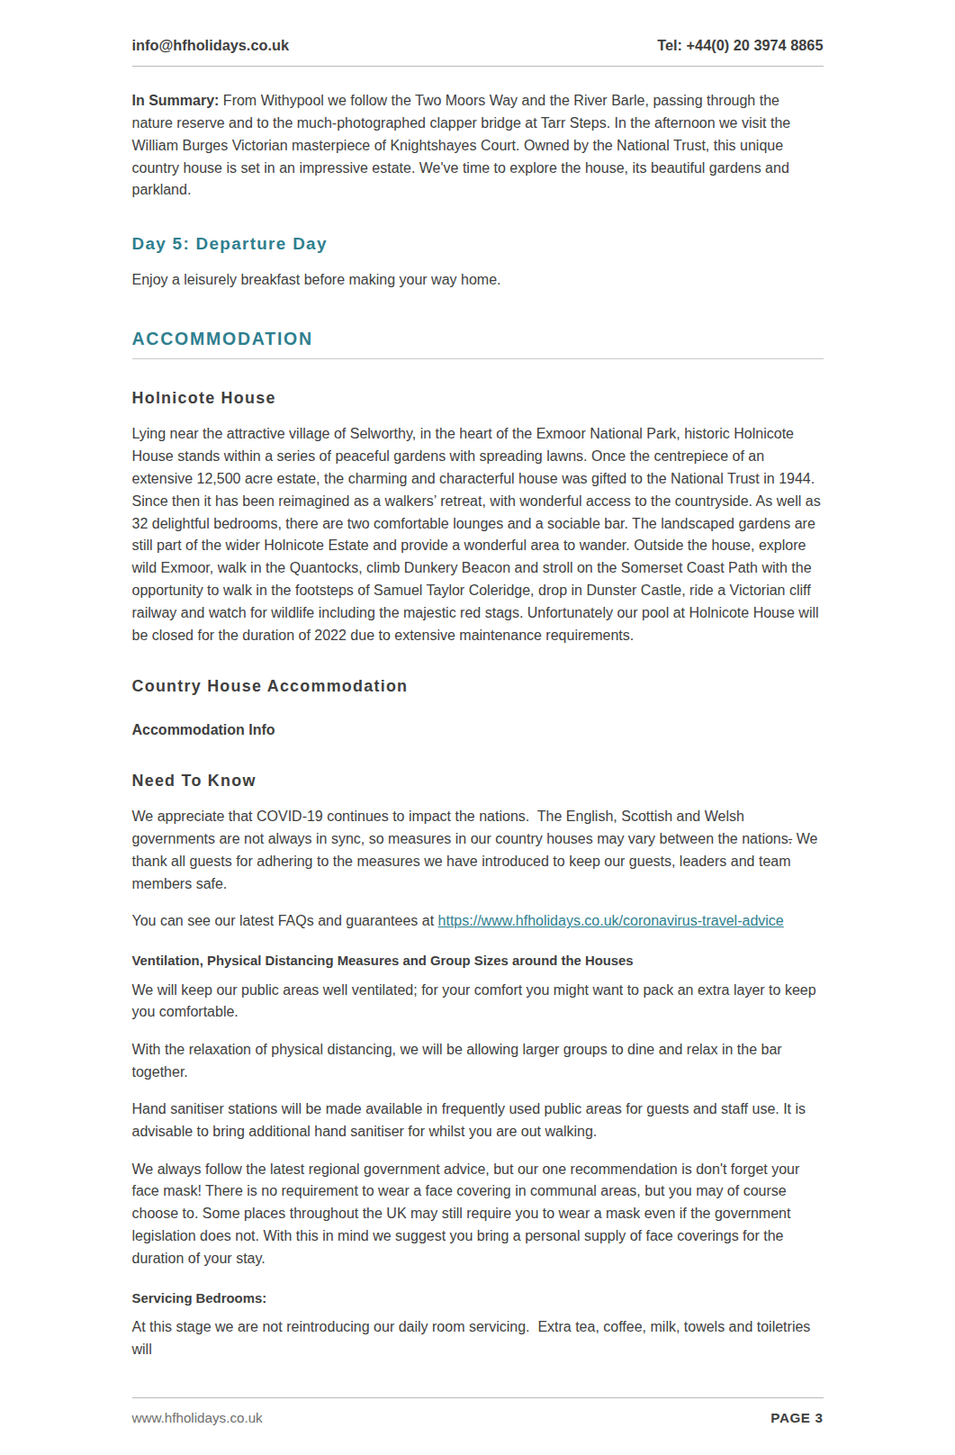info@hfholidays.co.uk Tel: +44(0) 20 3974 8865
In Summary: From Withypool we follow the Two Moors Way and the River Barle, passing through the nature reserve and to the much-photographed clapper bridge at Tarr Steps. In the afternoon we visit the William Burges Victorian masterpiece of Knightshayes Court. Owned by the National Trust, this unique country house is set in an impressive estate. We've time to explore the house, its beautiful gardens and parkland.
Day 5: Departure Day
Enjoy a leisurely breakfast before making your way home.
Accommodation
Holnicote House
Lying near the attractive village of Selworthy, in the heart of the Exmoor National Park, historic Holnicote House stands within a series of peaceful gardens with spreading lawns. Once the centrepiece of an extensive 12,500 acre estate, the charming and characterful house was gifted to the National Trust in 1944. Since then it has been reimagined as a walkers’ retreat, with wonderful access to the countryside. As well as 32 delightful bedrooms, there are two comfortable lounges and a sociable bar. The landscaped gardens are still part of the wider Holnicote Estate and provide a wonderful area to wander. Outside the house, explore wild Exmoor, walk in the Quantocks, climb Dunkery Beacon and stroll on the Somerset Coast Path with the opportunity to walk in the footsteps of Samuel Taylor Coleridge, drop in Dunster Castle, ride a Victorian cliff railway and watch for wildlife including the majestic red stags. Unfortunately our pool at Holnicote House will be closed for the duration of 2022 due to extensive maintenance requirements.
Country House Accommodation
Accommodation Info
Need To Know
We appreciate that COVID-19 continues to impact the nations. The English, Scottish and Welsh governments are not always in sync, so measures in our country houses may vary between the nations. We thank all guests for adhering to the measures we have introduced to keep our guests, leaders and team members safe.
You can see our latest FAQs and guarantees at https://www.hfholidays.co.uk/coronavirus-travel-advice
Ventilation, Physical Distancing Measures and Group Sizes around the Houses
We will keep our public areas well ventilated; for your comfort you might want to pack an extra layer to keep you comfortable.
With the relaxation of physical distancing, we will be allowing larger groups to dine and relax in the bar together.
Hand sanitiser stations will be made available in frequently used public areas for guests and staff use. It is advisable to bring additional hand sanitiser for whilst you are out walking.
We always follow the latest regional government advice, but our one recommendation is don't forget your face mask! There is no requirement to wear a face covering in communal areas, but you may of course choose to. Some places throughout the UK may still require you to wear a mask even if the government legislation does not. With this in mind we suggest you bring a personal supply of face coverings for the duration of your stay.
Servicing Bedrooms:
At this stage we are not reintroducing our daily room servicing. Extra tea, coffee, milk, towels and toiletries will
www.hfholidays.co.uk PAGE 3